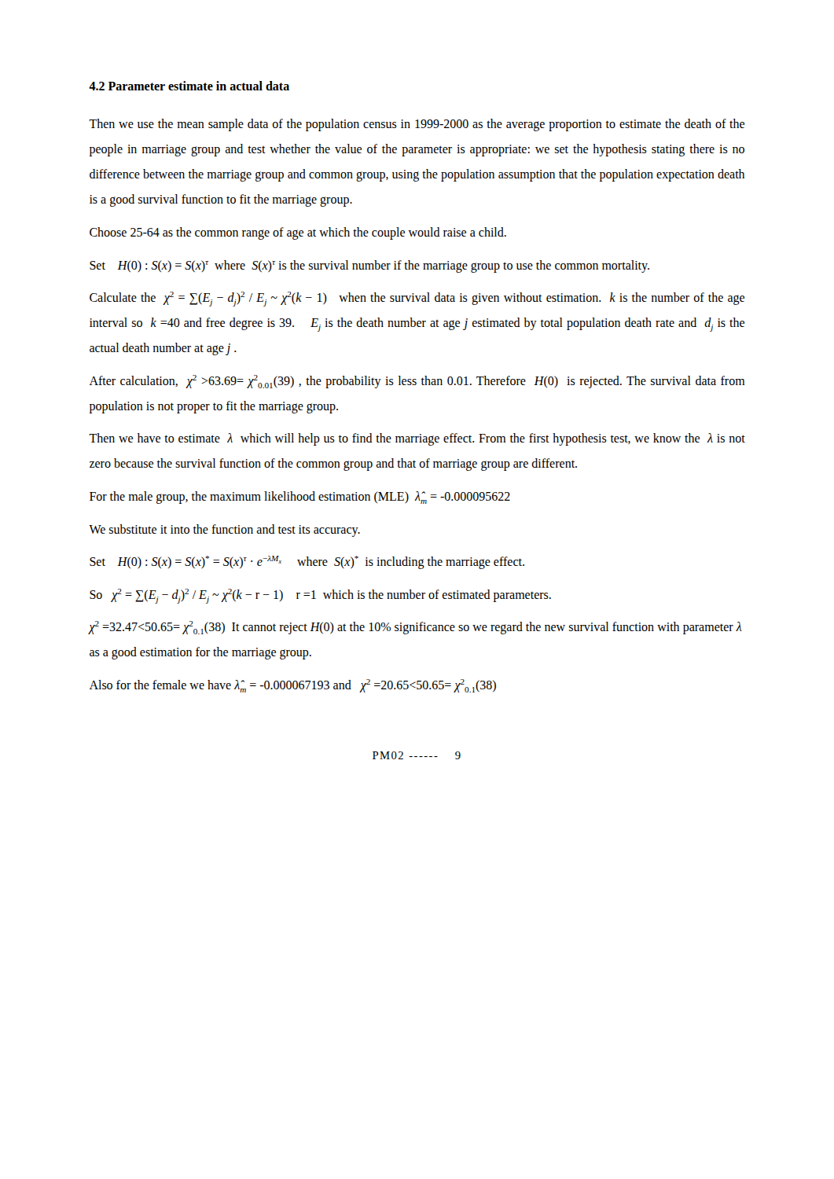4.2 Parameter estimate in actual data
Then we use the mean sample data of the population census in 1999-2000 as the average proportion to estimate the death of the people in marriage group and test whether the value of the parameter is appropriate: we set the hypothesis stating there is no difference between the marriage group and common group, using the population assumption that the population expectation death is a good survival function to fit the marriage group.
Choose 25-64 as the common range of age at which the couple would raise a child.
Set H(0) : S(x) = S(x)τ where S(x)τ is the survival number if the marriage group to use the common mortality.
Calculate the χ2 = ∑(Ej − dj)2 / Ej ~ χ2(k − 1) when the survival data is given without estimation. k is the number of the age interval so k =40 and free degree is 39. Ej is the death number at age j estimated by total population death rate and dj is the actual death number at age j .
After calculation, χ2 >63.69= χ20.01(39) , the probability is less than 0.01. Therefore H(0) is rejected. The survival data from population is not proper to fit the marriage group.
Then we have to estimate λ which will help us to find the marriage effect. From the first hypothesis test, we know the λ is not zero because the survival function of the common group and that of marriage group are different.
For the male group, the maximum likelihood estimation (MLE) λ̂m = -0.000095622
We substitute it into the function and test its accuracy.
Set H(0) : S(x) = S(x)* = S(x)τ · e−λMx where S(x)* is including the marriage effect.
So χ2 = ∑(Ej − dj)2 / Ej ~ χ2(k − r − 1) r =1 which is the number of estimated parameters.
χ2 =32.47<50.65= χ20.1(38) It cannot reject H(0) at the 10% significance so we regard the new survival function with parameter λ as a good estimation for the marriage group.
Also for the female we have λ̂m = -0.000067193 and χ2 =20.65<50.65= χ20.1(38)
PM02 ------ 9